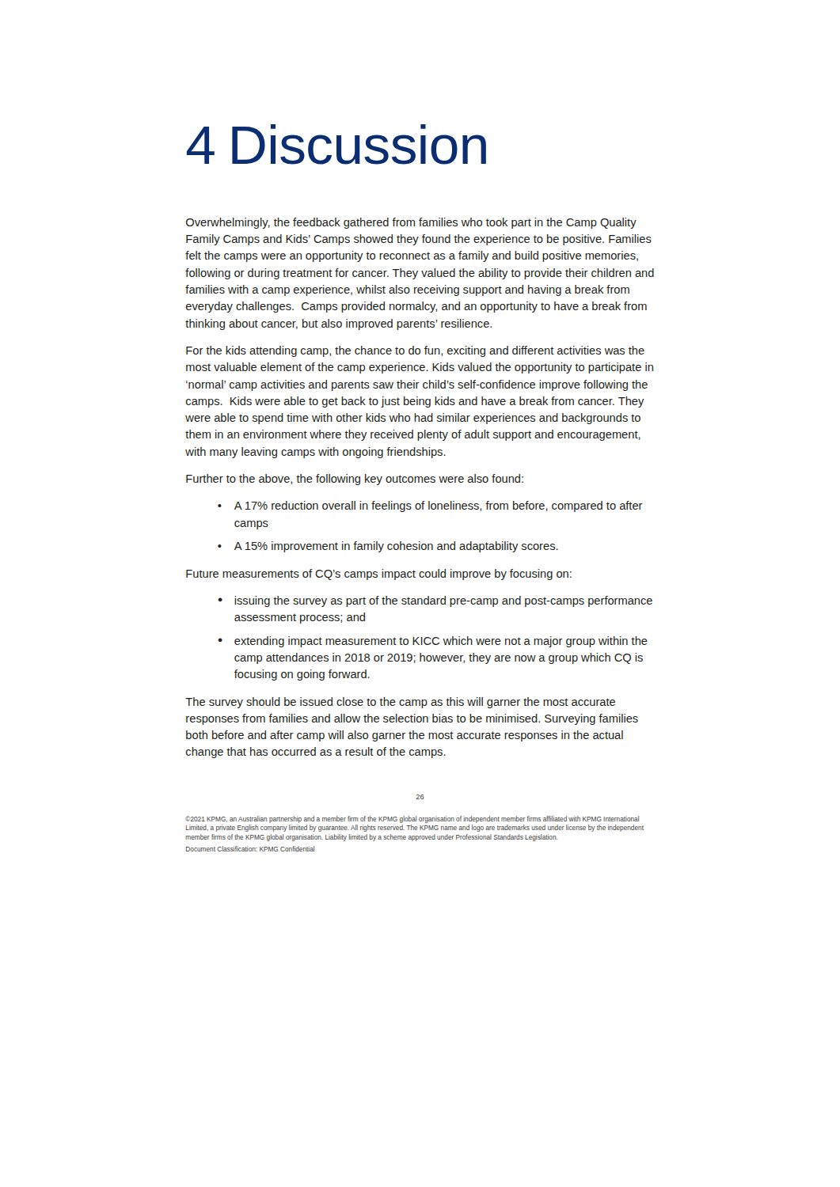4 Discussion
Overwhelmingly, the feedback gathered from families who took part in the Camp Quality Family Camps and Kids’ Camps showed they found the experience to be positive. Families felt the camps were an opportunity to reconnect as a family and build positive memories, following or during treatment for cancer. They valued the ability to provide their children and families with a camp experience, whilst also receiving support and having a break from everyday challenges. Camps provided normalcy, and an opportunity to have a break from thinking about cancer, but also improved parents’ resilience.
For the kids attending camp, the chance to do fun, exciting and different activities was the most valuable element of the camp experience. Kids valued the opportunity to participate in ‘normal’ camp activities and parents saw their child’s self-confidence improve following the camps. Kids were able to get back to just being kids and have a break from cancer. They were able to spend time with other kids who had similar experiences and backgrounds to them in an environment where they received plenty of adult support and encouragement, with many leaving camps with ongoing friendships.
Further to the above, the following key outcomes were also found:
A 17% reduction overall in feelings of loneliness, from before, compared to after camps
A 15% improvement in family cohesion and adaptability scores.
Future measurements of CQ’s camps impact could improve by focusing on:
issuing the survey as part of the standard pre-camp and post-camps performance assessment process; and
extending impact measurement to KICC which were not a major group within the camp attendances in 2018 or 2019; however, they are now a group which CQ is focusing on going forward.
The survey should be issued close to the camp as this will garner the most accurate responses from families and allow the selection bias to be minimised. Surveying families both before and after camp will also garner the most accurate responses in the actual change that has occurred as a result of the camps.
26
©2021 KPMG, an Australian partnership and a member firm of the KPMG global organisation of independent member firms affiliated with KPMG International Limited, a private English company limited by guarantee. All rights reserved. The KPMG name and logo are trademarks used under license by the independent member firms of the KPMG global organisation. Liability limited by a scheme approved under Professional Standards Legislation.
Document Classification: KPMG Confidential